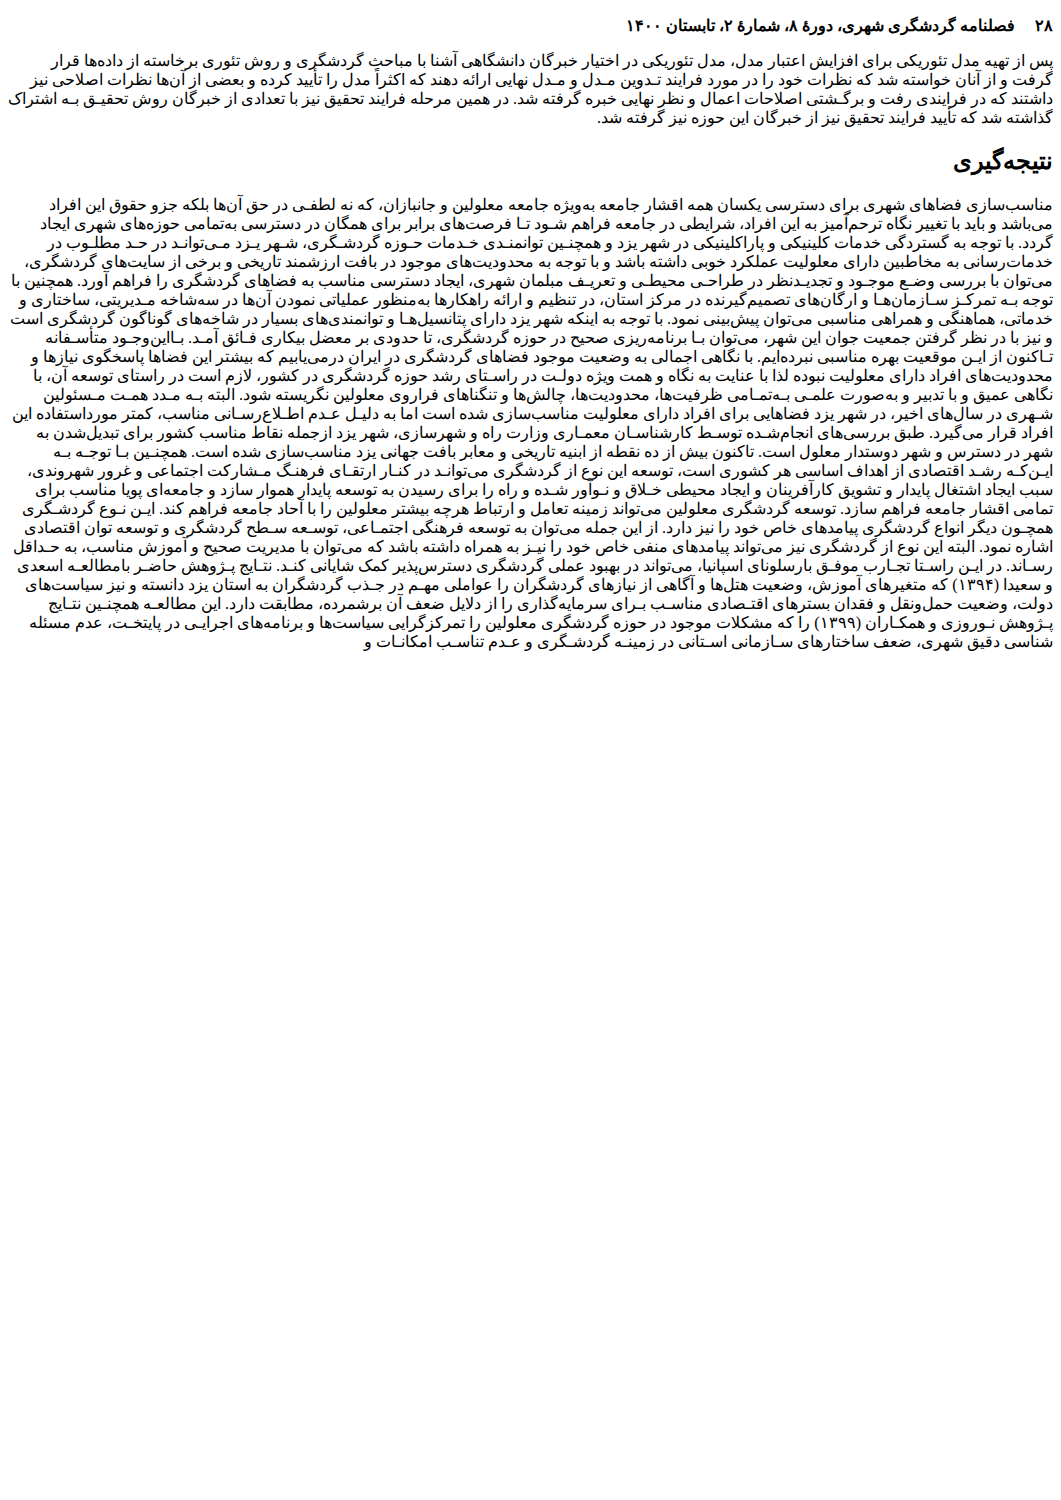۲۸ فصلنامه گردشگری شهری، دورۀ ۸، شمارۀ ۲، تابستان ۱۴۰۰
پس از تهیه مدل تئوریکی برای افزایش اعتبار مدل، مدل تئوریکی در اختیار خبرگان دانشگاهی آشنا با مباحث گردشگری و روش تئوری برخاسته از داده‌ها قرار گرفت و از آنان خواسته شد که نظرات خود را در مورد فرایند تـدوین مـدل و مـدل نهایی ارائه دهند که اکثراً مدل را تأیید کرده و بعضی از آن‌ها نظرات اصلاحی نیز داشتند که در فرایندی رفت و برگـشتی اصلاحات اعمال و نظر نهایی خبره گرفته شد. در همین مرحله فرایند تحقیق نیز با تعدادی از خبرگان روش تحقیـق بـه اشتراک گذاشته شد که تأیید فرایند تحقیق نیز از خبرگان این حوزه نیز گرفته شد.
نتیجه‌گیری
مناسب‌سازی فضاهای شهری برای دسترسی یکسان همه اقشار جامعه به‌ویژه جامعه معلولین و جانبازان، که نه لطفـی در حق آن‌ها بلکه جزو حقوق این افراد می‌باشد و باید با تغییر نگاه ترحم‌آمیز به این افراد، شرایطی در جامعه فراهم شـود تـا فرصت‌های برابر برای همگان در دسترسی به‌تمامی حوزه‌های شهری ایجاد گردد. با توجه به گستردگی خدمات کلینیکی و پاراکلینیکی در شهر یزد و همچنـین توانمنـدی خـدمات حـوزه گردشـگری، شـهر یـزد مـی‌توانـد در حـد مطلـوب در خدمات‌رسانی به مخاطبین دارای معلولیت عملکرد خوبی داشته باشد و با توجه به محدودیت‌های موجود در بافت ارزشمند تاریخی و برخی از سایت‌های گردشگری، می‌توان با بررسی وضـع موجـود و تجدیـدنظر در طراحـی محیطـی و تعریـف مبلمان شهری، ایجاد دسترسی مناسب به فضاهای گردشگری را فراهم آورد. همچنین با توجه بـه تمرکـز سـازمان‌هـا و ارگان‌های تصمیم‌گیرنده در مرکز استان، در تنظیم و ارائه راهکارها به‌منظور عملیاتی نمودن آن‌ها در سه‌شاخه مـدیریتی، ساختاری و خدماتی، هماهنگی و همراهی مناسبی می‌توان پیش‌بینی نمود. با توجه به اینکه شهر یزد دارای پتانسیل‌هـا و توانمندی‌های بسیار در شاخه‌های گوناگون گردشگری است و نیز با در نظر گرفتن جمعیت جوان این شهر، می‌توان بـا برنامه‌ریزی صحیح در حوزه گردشگری، تا حدودی بر معضل بیکاری فـائق آمـد. بـااین‌وجـود متأسـفانه تـاکنون از ایـن موقعیت بهره مناسبی نبرده‌ایم. با نگاهی اجمالی به وضعیت موجود فضاهای گردشگری در ایران درمی‌یابیم که بیشتر این فضاها پاسخگوی نیازها و محدودیت‌های افراد دارای معلولیت نبوده لذا با عنایت به نگاه و همت ویژه دولـت در راسـتای رشد حوزه گردشگری در کشور، لازم است در راستای توسعه آن، با نگاهی عمیق و با تدبیر و به‌صورت علمـی بـه‌تمـامی ظرفیت‌ها، محدودیت‌ها، چالش‌ها و تنگناهای فراروی معلولین نگریسته شود. البته بـه مـدد همـت مـسئولین شـهری در سال‌های اخیر، در شهر یزد فضاهایی برای افراد دارای معلولیت مناسب‌سازی شده است اما به دلیـل عـدم اطـلاع‌رسـانی مناسب، کمتر مورداستفاده این افراد قرار می‌گیرد. طبق بررسی‌های انجام‌شـده توسـط کارشناسـان معمـاری وزارت راه و شهرسازی، شهر یزد ازجمله نقاط مناسب کشور برای تبدیل‌شدن به شهر در دسترس و شهر دوستدار معلول است. تاکنون بیش از ده نقطه از ابنیه تاریخی و معابر بافت جهانی یزد مناسب‌سازی شده است. همچنـین بـا توجـه بـه ایـن‌کـه رشـد اقتصادی از اهداف اساسی هر کشوری است، توسعه این نوع از گردشگری می‌توانـد در کنـار ارتقـای فرهنـگ مـشارکت اجتماعی و غرور شهروندی، سبب ایجاد اشتغال پایدار و تشویق کارآفرینان و ایجاد محیطی خـلاق و نـوآور شـده و راه را برای رسیدن به توسعه پایدار هموار سازد و جامعه‌ای پویا مناسب برای تمامی اقشار جامعه فراهم سازد. توسعه گردشگری معلولین می‌تواند زمینه تعامل و ارتباط هرچه بیشتر معلولین را با آحاد جامعه فراهم کند. ایـن نـوع گردشـگری همچـون دیگر انواع گردشگری پیامدهای خاص خود را نیز دارد. از این جمله می‌توان به توسعه فرهنگی اجتمـاعی، توسـعه سـطح گردشگری و توسعه توان اقتصادی اشاره نمود. البته این نوع از گردشگری نیز می‌تواند پیامدهای منفی خاص خود را نیـز به همراه داشته باشد که می‌توان با مدیریت صحیح و آموزش مناسب، به حـداقل رسـاند. در ایـن راسـتا تجـارب موفـق بارسلونای اسپانیا، می‌تواند در بهبود عملی گردشگری دسترس‌پذیر کمک شایانی کنـد. نتـایج پـژوهش حاضـر بامطالعـه اسعدی و سعیدا (۱۳۹۴) که متغیرهای آموزش، وضعیت هتل‌ها و آگاهی از نیازهای گردشگران را عواملی مهـم در جـذب گردشگران به استان یزد دانسته و نیز سیاست‌های دولت، وضعیت حمل‌ونقل و فقدان بسترهای اقتـصادی مناسـب بـرای سرمایه‌گذاری را از دلایل ضعف آن برشمرده، مطابقت دارد. این مطالعـه همچنـین نتـایج پـژوهش نـوروزی و همکـاران (۱۳۹۹) را که مشکلات موجود در حوزه گردشگری معلولین را تمرکزگرایی سیاست‌ها و برنامه‌های اجرایـی در پایتخـت، عدم مسئله شناسی دقیق شهری، ضعف ساختارهای سـازمانی اسـتانی در زمینـه گردشـگری و عـدم تناسـب امکانـات و